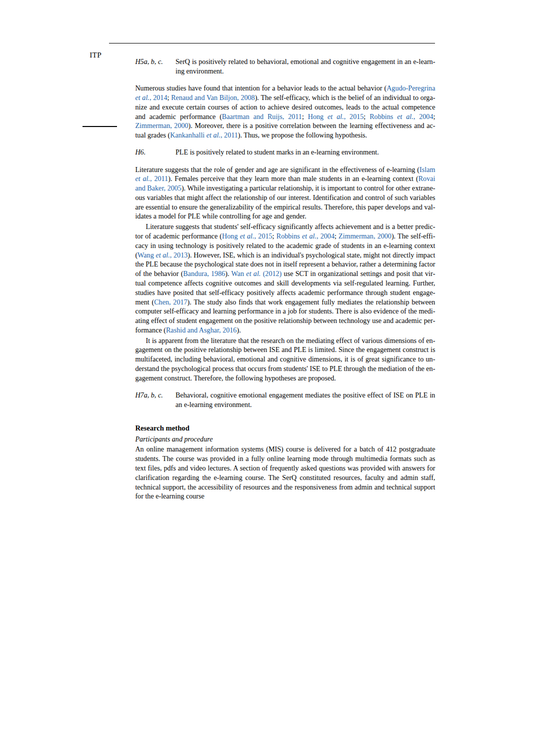ITP
H5a, b, c.
SerQ is positively related to behavioral, emotional and cognitive engagement in an e-learning environment.
Numerous studies have found that intention for a behavior leads to the actual behavior (Agudo-Peregrina et al., 2014; Renaud and Van Biljon, 2008). The self-efficacy, which is the belief of an individual to organize and execute certain courses of action to achieve desired outcomes, leads to the actual competence and academic performance (Baartman and Ruijs, 2011; Hong et al., 2015; Robbins et al., 2004; Zimmerman, 2000). Moreover, there is a positive correlation between the learning effectiveness and actual grades (Kankanhalli et al., 2011). Thus, we propose the following hypothesis.
H6.
PLE is positively related to student marks in an e-learning environment.
Literature suggests that the role of gender and age are significant in the effectiveness of e-learning (Islam et al., 2011). Females perceive that they learn more than male students in an e-learning context (Rovai and Baker, 2005). While investigating a particular relationship, it is important to control for other extraneous variables that might affect the relationship of our interest. Identification and control of such variables are essential to ensure the generalizability of the empirical results. Therefore, this paper develops and validates a model for PLE while controlling for age and gender.
Literature suggests that students' self-efficacy significantly affects achievement and is a better predictor of academic performance (Hong et al., 2015; Robbins et al., 2004; Zimmerman, 2000). The self-efficacy in using technology is positively related to the academic grade of students in an e-learning context (Wang et al., 2013). However, ISE, which is an individual's psychological state, might not directly impact the PLE because the psychological state does not in itself represent a behavior, rather a determining factor of the behavior (Bandura, 1986). Wan et al. (2012) use SCT in organizational settings and posit that virtual competence affects cognitive outcomes and skill developments via self-regulated learning. Further, studies have posited that self-efficacy positively affects academic performance through student engagement (Chen, 2017). The study also finds that work engagement fully mediates the relationship between computer self-efficacy and learning performance in a job for students. There is also evidence of the mediating effect of student engagement on the positive relationship between technology use and academic performance (Rashid and Asghar, 2016).
It is apparent from the literature that the research on the mediating effect of various dimensions of engagement on the positive relationship between ISE and PLE is limited. Since the engagement construct is multifaceted, including behavioral, emotional and cognitive dimensions, it is of great significance to understand the psychological process that occurs from students' ISE to PLE through the mediation of the engagement construct. Therefore, the following hypotheses are proposed.
H7a, b, c.
Behavioral, cognitive emotional engagement mediates the positive effect of ISE on PLE in an e-learning environment.
Research method
Participants and procedure
An online management information systems (MIS) course is delivered for a batch of 412 postgraduate students. The course was provided in a fully online learning mode through multimedia formats such as text files, pdfs and video lectures. A section of frequently asked questions was provided with answers for clarification regarding the e-learning course. The SerQ constituted resources, faculty and admin staff, technical support, the accessibility of resources and the responsiveness from admin and technical support for the e-learning course